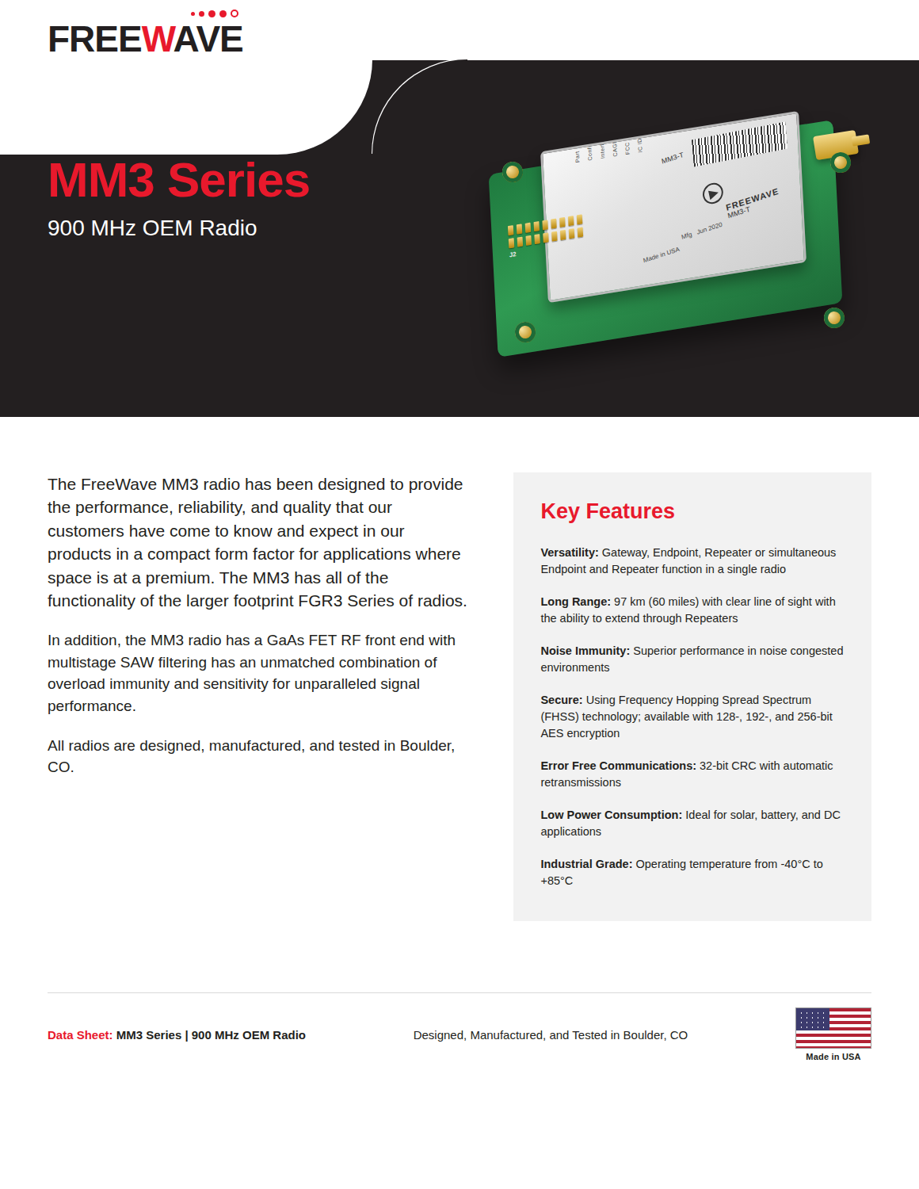FREEWAVE
MM3 Series
900 MHz OEM Radio
Part #
Config
Interface
CAGE
FCC ID
IC ID
MM3-T
FREEWAVEMM3-T
Mfg Jun 2020
Made in USA
J2
The FreeWave MM3 radio has been designed to provide the performance, reliability, and quality that our customers have come to know and expect in our products in a compact form factor for applications where space is at a premium. The MM3 has all of the functionality of the larger footprint FGR3 Series of radios.
In addition, the MM3 radio has a GaAs FET RF front end with multistage SAW filtering has an unmatched combination of overload immunity and sensitivity for unparalleled signal performance.
All radios are designed, manufactured, and tested in Boulder, CO.
Key Features
Versatility: Gateway, Endpoint, Repeater or simultaneous Endpoint and Repeater function in a single radio
Long Range: 97 km (60 miles) with clear line of sight with the ability to extend through Repeaters
Noise Immunity: Superior performance in noise congested environments
Secure: Using Frequency Hopping Spread Spectrum (FHSS) technology; available with 128-, 192-, and 256-bit AES encryption
Error Free Communications: 32-bit CRC with automatic retransmissions
Low Power Consumption: Ideal for solar, battery, and DC applications
Industrial Grade: Operating temperature from -40°C to +85°C
Data Sheet: MM3 Series | 900 MHz OEM Radio
Designed, Manufactured, and Tested in Boulder, CO
Made in USA